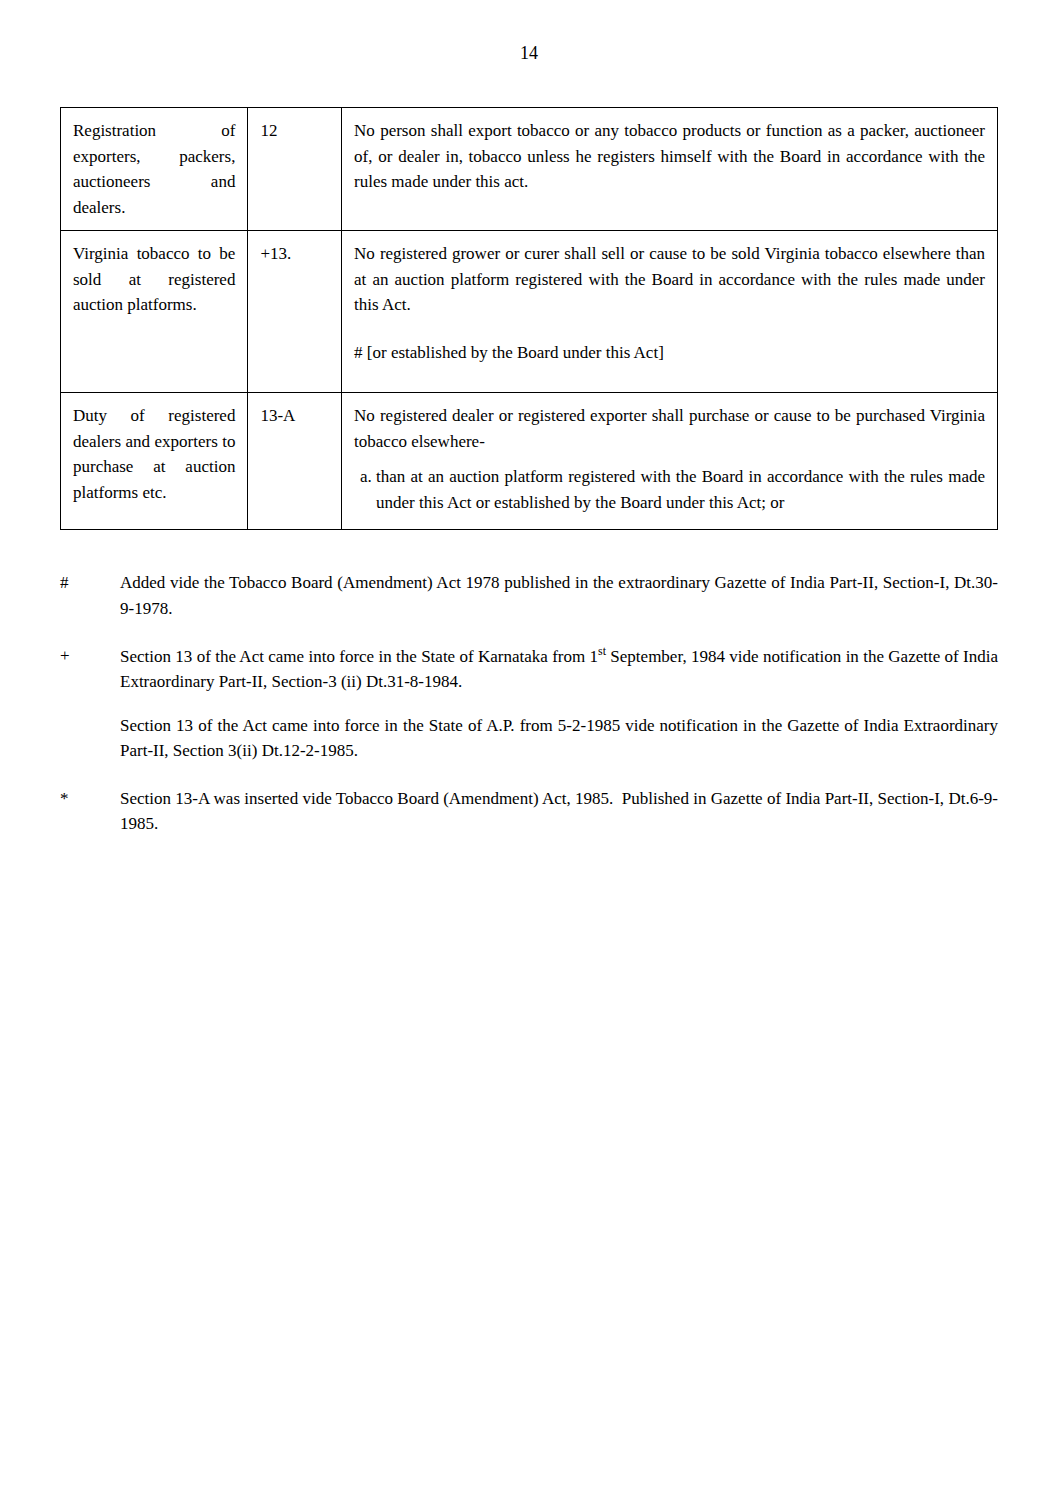14
| Registration of exporters, packers, auctioneers and dealers. | 12 | No person shall export tobacco or any tobacco products or function as a packer, auctioneer of, or dealer in, tobacco unless he registers himself with the Board in accordance with the rules made under this act. |
| Virginia tobacco to be sold at registered auction platforms. | +13. | No registered grower or curer shall sell or cause to be sold Virginia tobacco elsewhere than at an auction platform registered with the Board in accordance with the rules made under this Act. # [or established by the Board under this Act] |
| Duty of registered dealers and exporters to purchase at auction platforms etc. | 13-A | No registered dealer or registered exporter shall purchase or cause to be purchased Virginia tobacco elsewhere- than at an auction platform registered with the Board in accordance with the rules made under this Act or established by the Board under this Act; or |
#
Added vide the Tobacco Board (Amendment) Act 1978 published in the extraordinary Gazette of India Part-II, Section-I, Dt.30-9-1978.
+
Section 13 of the Act came into force in the State of Karnataka from 1st September, 1984 vide notification in the Gazette of India Extraordinary Part-II, Section-3 (ii) Dt.31-8-1984.
Section 13 of the Act came into force in the State of A.P. from 5-2-1985 vide notification in the Gazette of India Extraordinary Part-II, Section 3(ii) Dt.12-2-1985.
*
Section 13-A was inserted vide Tobacco Board (Amendment) Act, 1985. Published in Gazette of India Part-II, Section-I, Dt.6-9-1985.